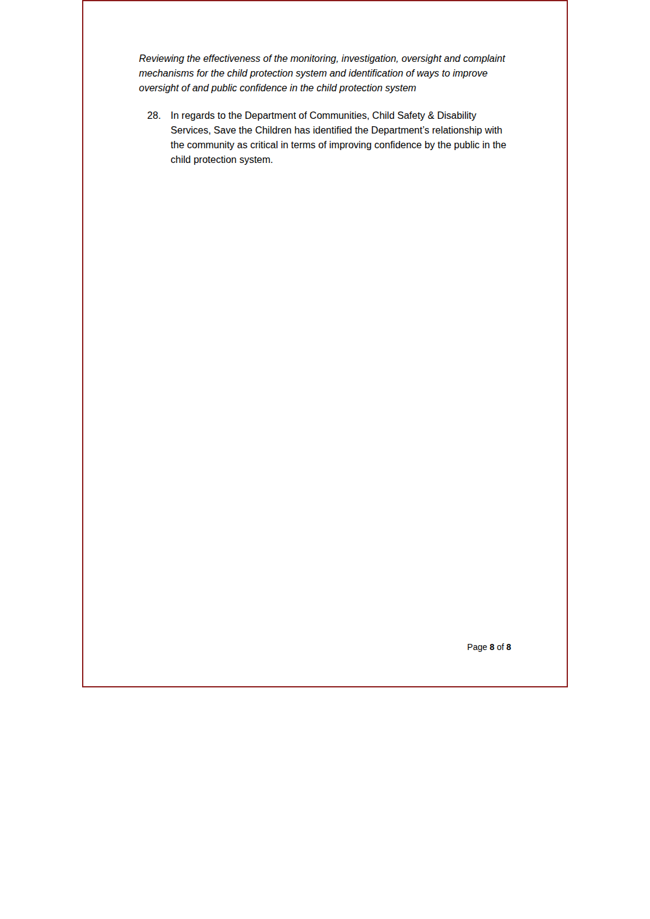Reviewing the effectiveness of the monitoring, investigation, oversight and complaint mechanisms for the child protection system and identification of ways to improve oversight of and public confidence in the child protection system
In regards to the Department of Communities, Child Safety & Disability Services, Save the Children has identified the Department’s relationship with the community as critical in terms of improving confidence by the public in the child protection system.
Page 8 of 8